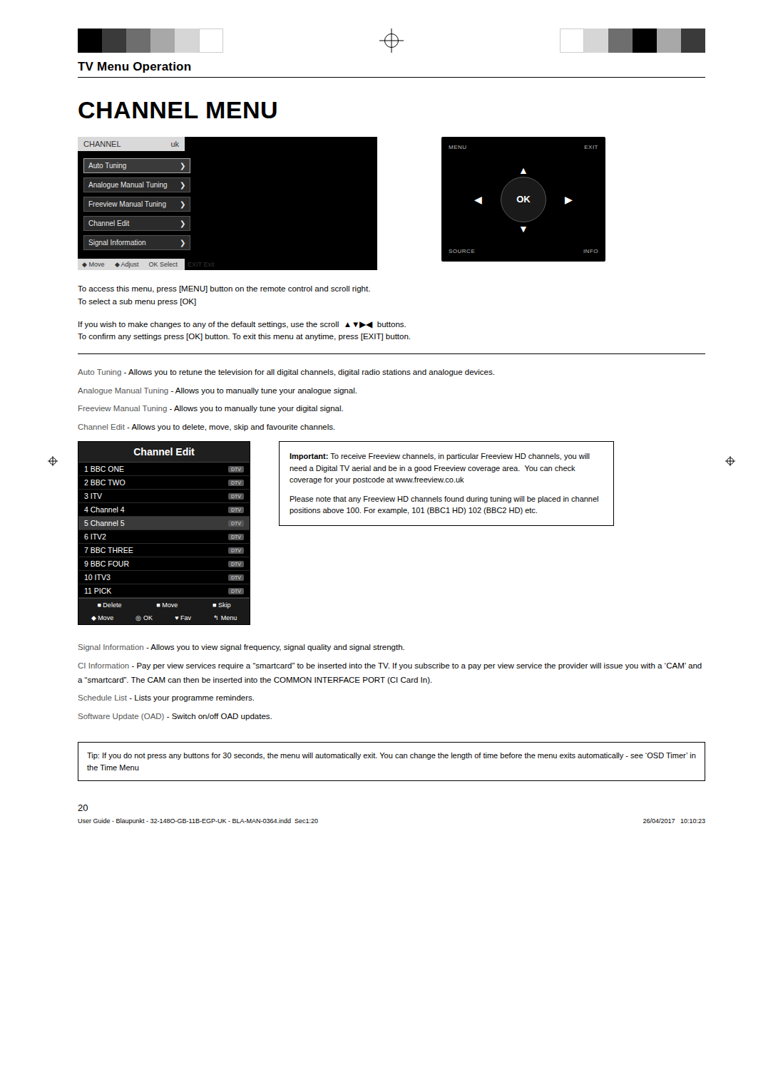TV Menu Operation
CHANNEL MENU
CHANNEL uk
Auto Tuning❯
Analogue Manual Tuning❯
Freeview Manual Tuning❯
Channel Edit❯
Signal Information❯
◆ Move ◆ Adjust OK Select EXIT Exit
MENU EXIT SOURCE INFO ▲ ▼ ◀ ▶
OK
To access this menu, press [MENU] button on the remote control and scroll right.
To select a sub menu press [OK]
If you wish to make changes to any of the default settings, use the scroll ▲▼▶◀ buttons.
To confirm any settings press [OK] button. To exit this menu at anytime, press [EXIT] button.
Auto Tuning - Allows you to retune the television for all digital channels, digital radio stations and analogue devices.
Analogue Manual Tuning - Allows you to manually tune your analogue signal.
Freeview Manual Tuning - Allows you to manually tune your digital signal.
Channel Edit - Allows you to delete, move, skip and favourite channels.
Channel Edit
1 BBC ONE DTV
2 BBC TWO DTV
3 ITV DTV
4 Channel 4 DTV
5 Channel 5 DTV
6 ITV2 DTV
7 BBC THREE DTV
9 BBC FOUR DTV
10 ITV3 DTV
11 PICK DTV
■ Delete ■ Move ■ Skip
◆ Move ◎ OK ♥ Fav ↰ Menu
Important: To receive Freeview channels, in particular Freeview HD channels, you will need a Digital TV aerial and be in a good Freeview coverage area. You can check coverage for your postcode at www.freeview.co.uk
Please note that any Freeview HD channels found during tuning will be placed in channel positions above 100. For example, 101 (BBC1 HD) 102 (BBC2 HD) etc.
Signal Information - Allows you to view signal frequency, signal quality and signal strength.
CI Information - Pay per view services require a “smartcard” to be inserted into the TV. If you subscribe to a pay per view service the provider will issue you with a ‘CAM’ and a “smartcard”. The CAM can then be inserted into the COMMON INTERFACE PORT (CI Card In).
Schedule List - Lists your programme reminders.
Software Update (OAD) - Switch on/off OAD updates.
Tip: If you do not press any buttons for 30 seconds, the menu will automatically exit. You can change the length of time before the menu exits automatically - see ‘OSD Timer’ in the Time Menu
20
User Guide - Blaupunkt - 32-148O-GB-11B-EGP-UK - BLA-MAN-0364.indd Sec1:20
26/04/2017 10:10:23